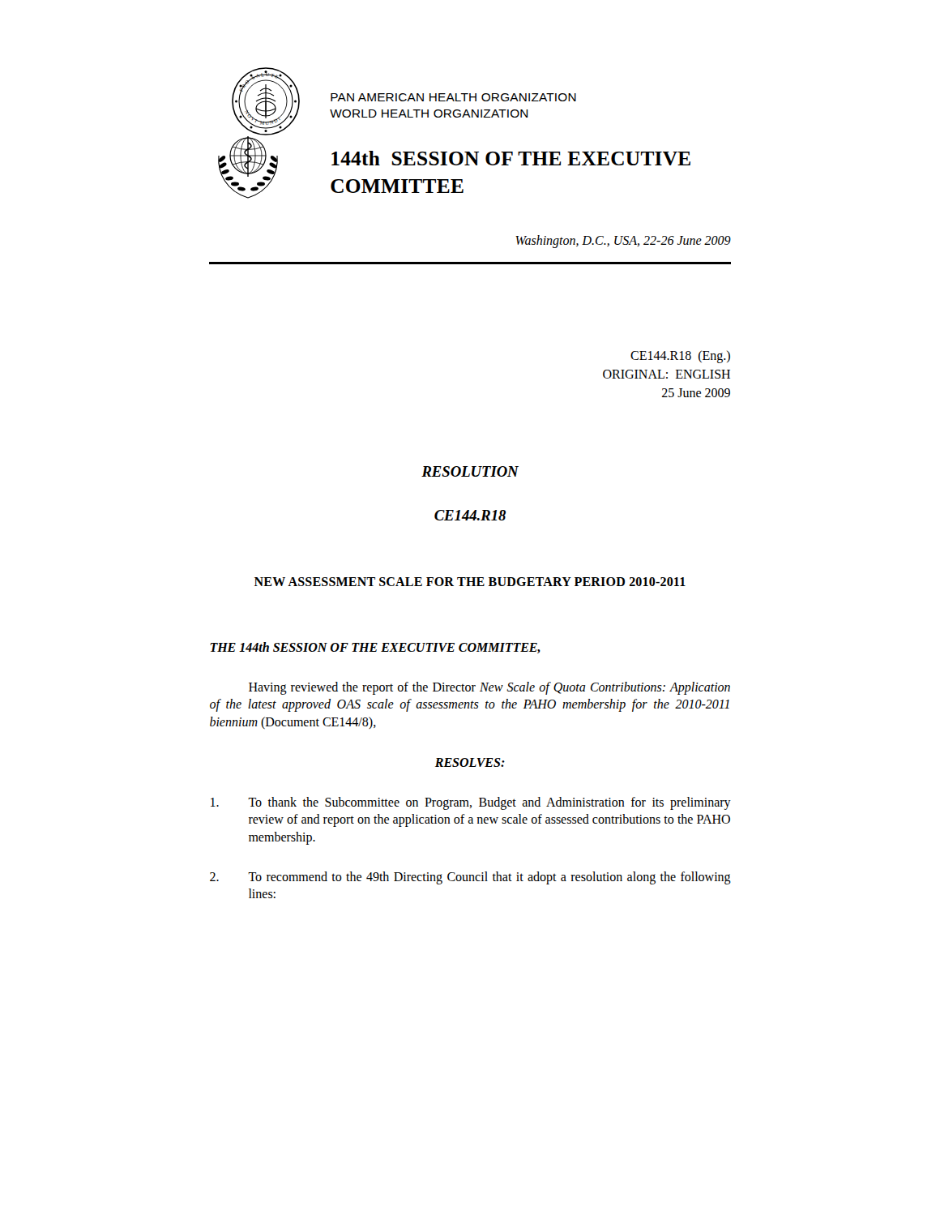PRO SALUTE NOVI MUNDI
PAN AMERICAN HEALTH ORGANIZATION
WORLD HEALTH ORGANIZATION
144th SESSION OF THE EXECUTIVE COMMITTEE
Washington, D.C., USA, 22-26 June 2009
CE144.R18 (Eng.)
ORIGINAL: ENGLISH
25 June 2009
RESOLUTION
CE144.R18
NEW ASSESSMENT SCALE FOR THE BUDGETARY PERIOD 2010-2011
THE 144th SESSION OF THE EXECUTIVE COMMITTEE,
Having reviewed the report of the Director New Scale of Quota Contributions: Application of the latest approved OAS scale of assessments to the PAHO membership for the 2010-2011 biennium (Document CE144/8),
RESOLVES:
1. To thank the Subcommittee on Program, Budget and Administration for its preliminary review of and report on the application of a new scale of assessed contributions to the PAHO membership.
2. To recommend to the 49th Directing Council that it adopt a resolution along the following lines: